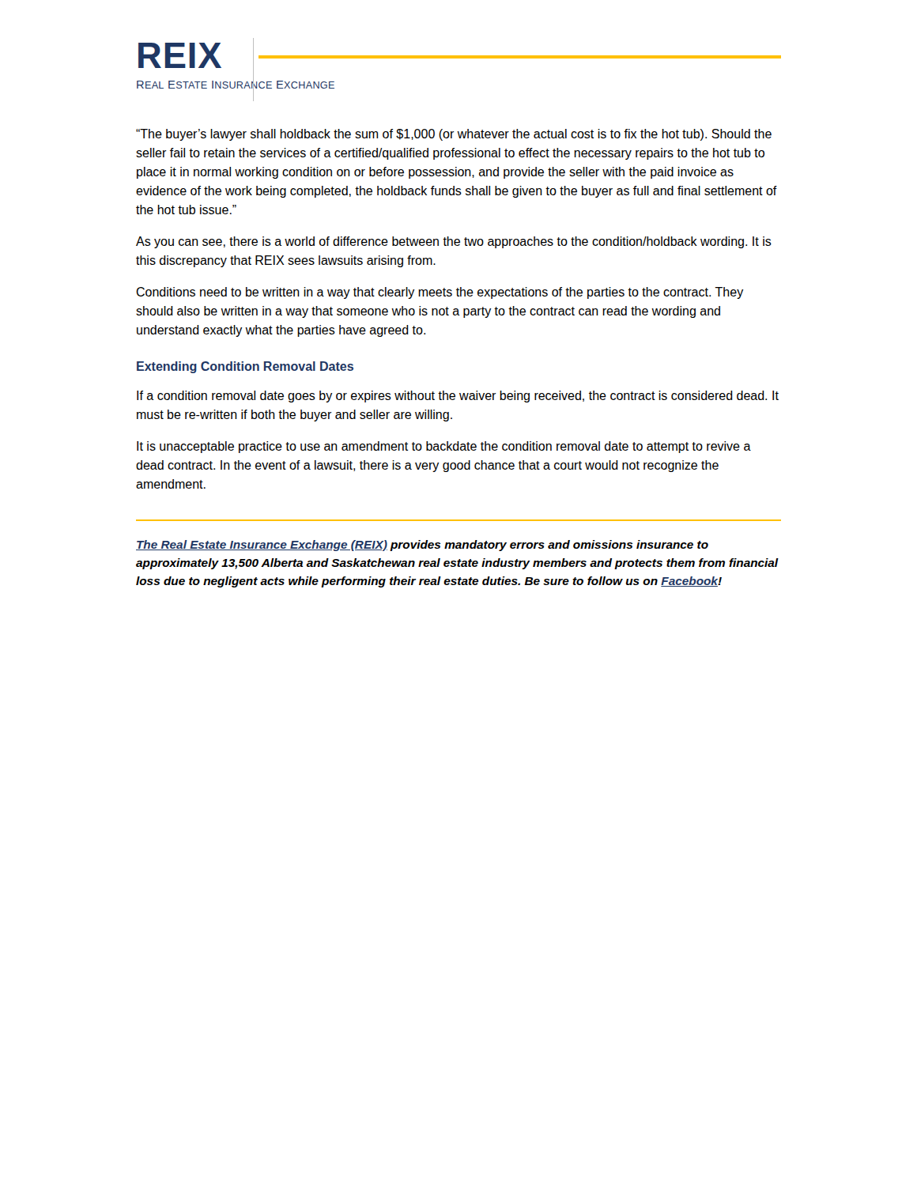REIX
REAL ESTATE INSURANCE EXCHANGE
“The buyer’s lawyer shall holdback the sum of $1,000 (or whatever the actual cost is to fix the hot tub). Should the seller fail to retain the services of a certified/qualified professional to effect the necessary repairs to the hot tub to place it in normal working condition on or before possession, and provide the seller with the paid invoice as evidence of the work being completed, the holdback funds shall be given to the buyer as full and final settlement of the hot tub issue.”
As you can see, there is a world of difference between the two approaches to the condition/holdback wording. It is this discrepancy that REIX sees lawsuits arising from.
Conditions need to be written in a way that clearly meets the expectations of the parties to the contract. They should also be written in a way that someone who is not a party to the contract can read the wording and understand exactly what the parties have agreed to.
Extending Condition Removal Dates
If a condition removal date goes by or expires without the waiver being received, the contract is considered dead. It must be re-written if both the buyer and seller are willing.
It is unacceptable practice to use an amendment to backdate the condition removal date to attempt to revive a dead contract. In the event of a lawsuit, there is a very good chance that a court would not recognize the amendment.
The Real Estate Insurance Exchange (REIX) provides mandatory errors and omissions insurance to approximately 13,500 Alberta and Saskatchewan real estate industry members and protects them from financial loss due to negligent acts while performing their real estate duties. Be sure to follow us on Facebook!